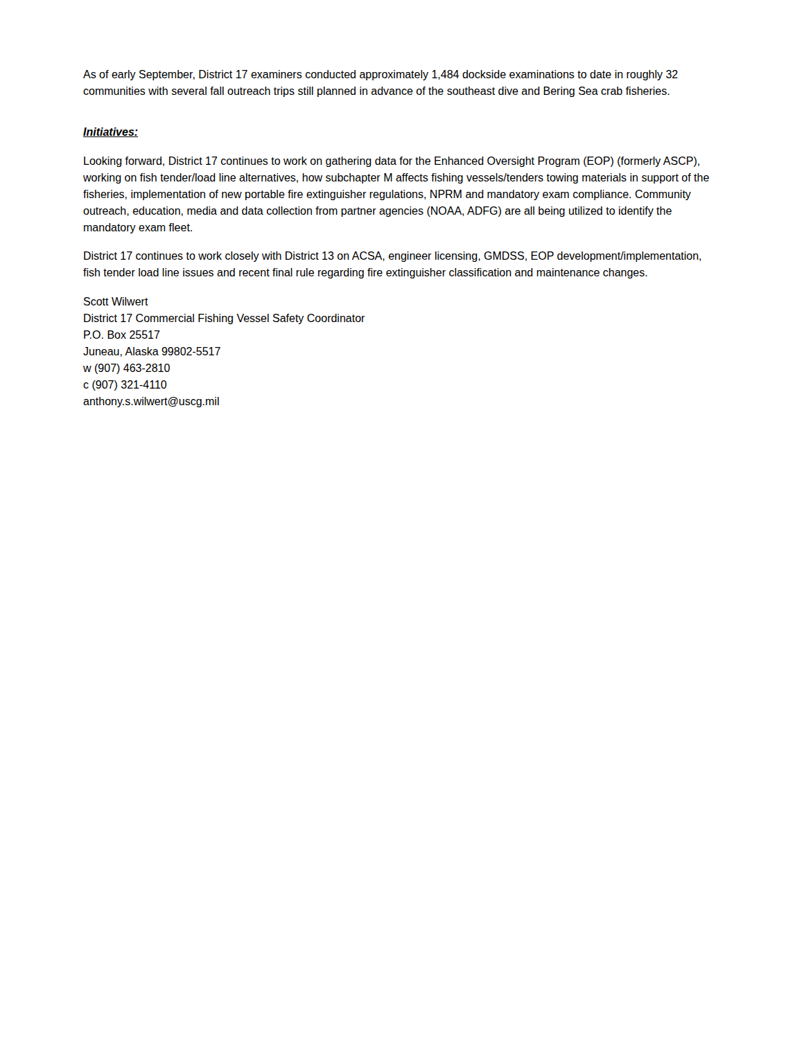As of early September, District 17 examiners conducted approximately 1,484 dockside examinations to date in roughly 32 communities with several fall outreach trips still planned in advance of the southeast dive and Bering Sea crab fisheries.
Initiatives:
Looking forward, District 17 continues to work on gathering data for the Enhanced Oversight Program (EOP) (formerly ASCP), working on fish tender/load line alternatives, how subchapter M affects fishing vessels/tenders towing materials in support of the fisheries, implementation of new portable fire extinguisher regulations, NPRM and mandatory exam compliance. Community outreach, education, media and data collection from partner agencies (NOAA, ADFG) are all being utilized to identify the mandatory exam fleet.
District 17 continues to work closely with District 13 on ACSA, engineer licensing, GMDSS, EOP development/implementation, fish tender load line issues and recent final rule regarding fire extinguisher classification and maintenance changes.
Scott Wilwert
District 17 Commercial Fishing Vessel Safety Coordinator
P.O. Box 25517
Juneau, Alaska 99802-5517
w (907) 463-2810
c (907) 321-4110
anthony.s.wilwert@uscg.mil